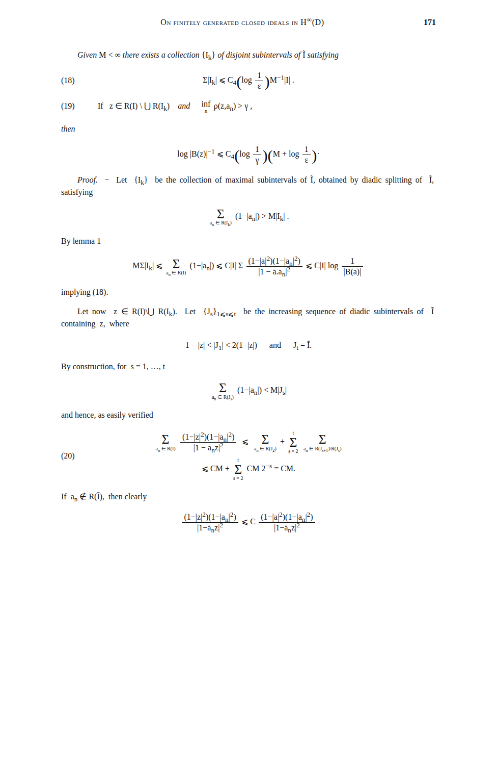On finitely generated closed ideals in H∞(D) 171
Given M < ∞ there exists a collection {Ik} of disjoint subintervals of Ĩ satisfying
(18) Σ|Ik| ⩽ C4(log 1 ε) M−1|I| .
(19) If z ∈ R(I) \ ⋃ R(Ik) and inf n ρ(z,an) > γ ,
then
log |B(z)|−1 ⩽ C4(log 1 γ)(M + log 1 ε)·
Proof. − Let {Ik} be the collection of maximal subintervals of Ĩ, obtained by diadic splitting of Ĩ, satisfying
Σan ∈ R(Ik) (1−|an|) > M|Ik| .
By lemma 1
MΣ|Ik| ⩽ Σan ∈ R(I) (1−|an|) ⩽ C|I| Σ (1−|a|2)(1−|an|2)|1 − ā.an|2 ⩽ C|I| log 1|B(a)|
implying (18).
Let now z ∈ R(I)\⋃ R(Ik). Let {Js}1⩽s⩽t be the increasing sequence of diadic subintervals of Ĩ containing z, where
1 − |z| < |J1| < 2(1−|z|) and Jt = Ĩ.
By construction, for s = 1, …, t
Σan ∈ R(Js) (1−|an|) < M|Js|
and hence, as easily verified
(20) Σan ∈ R(I) (1−|z|2)(1−|an|2)|1 − ānz|2 ⩽ Σan ∈ R(J2) + tΣs = 2 Σan ∈ R(Js+1)\R(Js)
⩽ CM + tΣs = 2 CM 2−s = CM.
If an ∉ R(Ĩ), then clearly
(1−|z|2)(1−|an|2)|1−ānz|2 ⩽ C (1−|a|2)(1−|an|2)|1−ānz|2